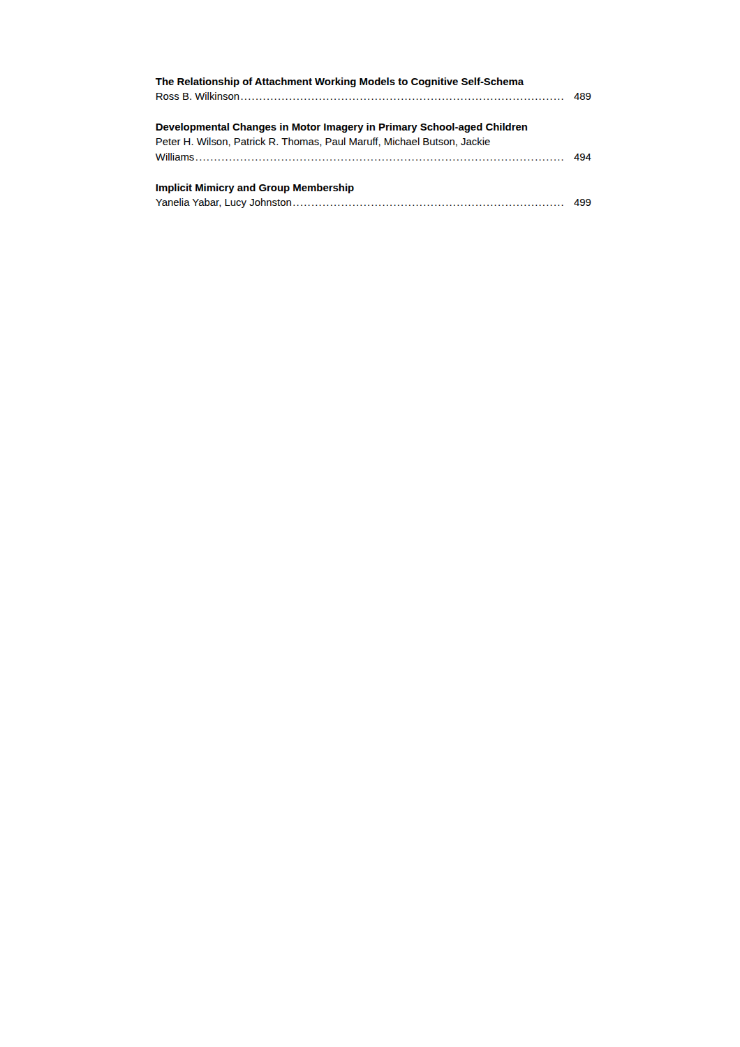The Relationship of Attachment Working Models to Cognitive Self-Schema
Ross B. Wilkinson ................................................................................................ ........... 489
Developmental Changes in Motor Imagery in Primary School-aged Children
Peter H. Wilson, Patrick R. Thomas, Paul Maruff, Michael Butson, Jackie
Williams ........................................................................................................... ........... 494
Implicit Mimicry and Group Membership
Yanelia Yabar, Lucy Johnston ........................................................................... ........... 499